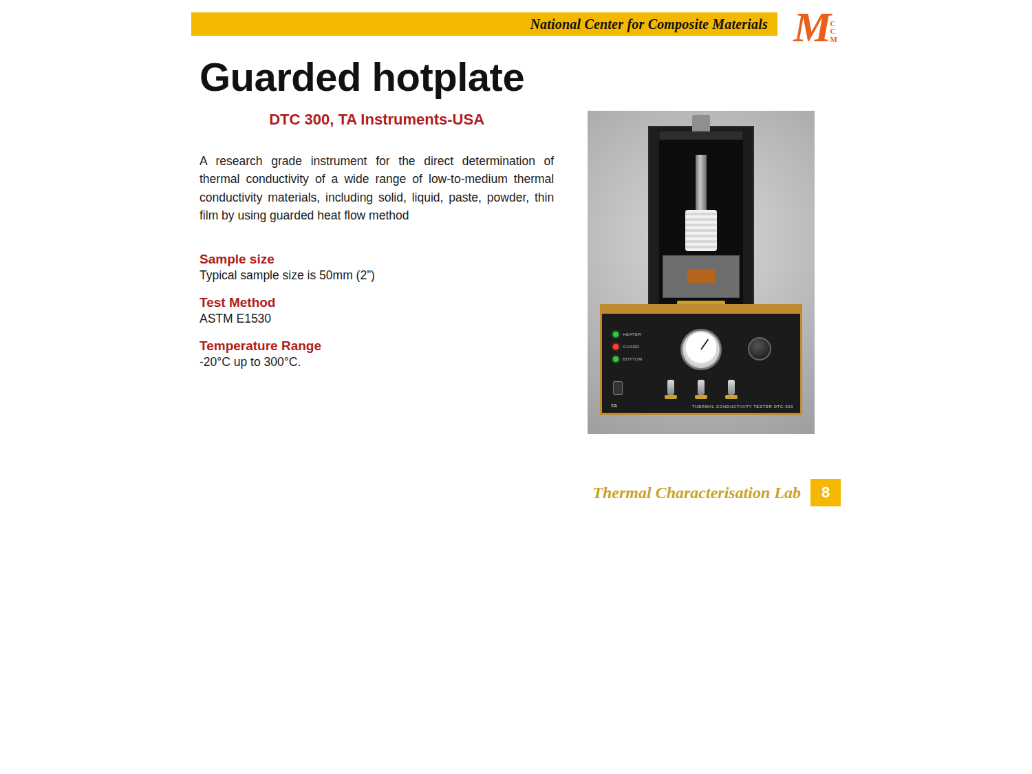National Center for Composite Materials
MC
C
M
Guarded hotplate
DTC 300, TA Instruments-USA
A research grade instrument for the direct determination of thermal conductivity of a wide range of low-to-medium thermal conductivity materials, including solid, liquid, paste, powder, thin film by using guarded heat flow method
Sample size
Typical sample size is 50mm (2”)
Test Method
ASTM E1530
Temperature Range
-20°C up to 300°C.
HEATER
GUARD
BOTTOM
TA
THERMAL CONDUCTIVITY TESTER DTC-300
Thermal Characterisation Lab 8